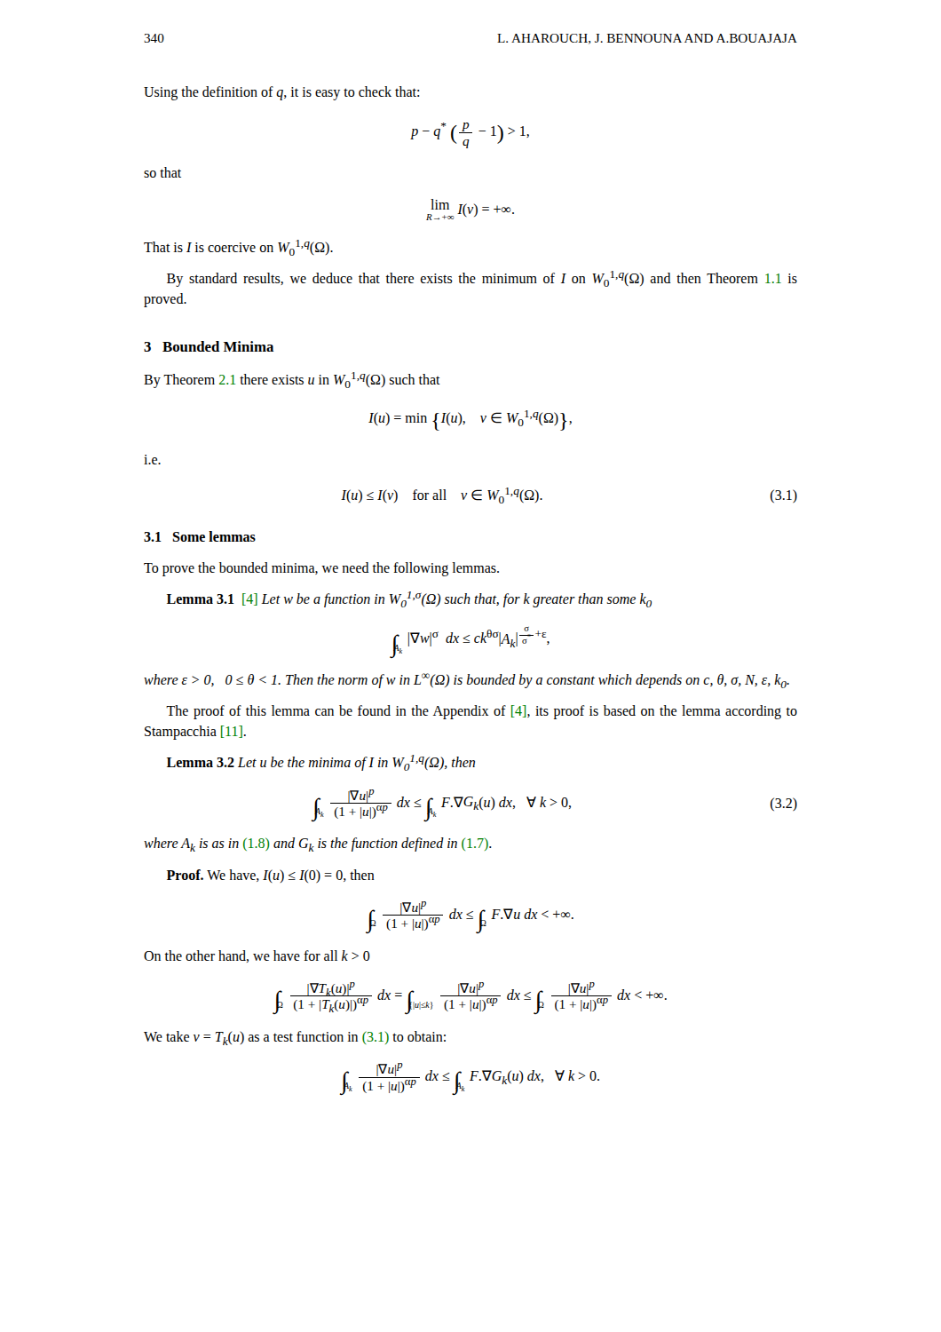340 L. AHAROUCH, J. BENNOUNA AND A.BOUAJAJA
Using the definition of q, it is easy to check that:
p − q* (pq − 1) > 1,
so that
lim R→+∞ I(v) = +∞.
That is I is coercive on W01,q(Ω).
By standard results, we deduce that there exists the minimum of I on W01,q(Ω) and then Theorem 1.1 is proved.
3 Bounded Minima
By Theorem 2.1 there exists u in W01,q(Ω) such that
I(u) = min {I(u), v ∈ W01,q(Ω)},
i.e.
I(u) ≤ I(v) for all v ∈ W01,q(Ω).
(3.1)
3.1 Some lemmas
To prove the bounded minima, we need the following lemmas.
Lemma 3.1 [4] Let w be a function in W01,σ(Ω) such that, for k greater than some k0
∫Ak |∇w|σ dx ≤ ckθσ|Ak|σσ*+ε,
where ε > 0, 0 ≤ θ < 1. Then the norm of w in L∞(Ω) is bounded by a constant which depends on c, θ, σ, N, ε, k0.
The proof of this lemma can be found in the Appendix of [4], its proof is based on the lemma according to Stampacchia [11].
Lemma 3.2 Let u be the minima of I in W01,q(Ω), then
∫Ak |∇u|p(1 + |u|)αp dx ≤ ∫Ak F.∇Gk(u) dx, ∀ k > 0,
(3.2)
where Ak is as in (1.8) and Gk is the function defined in (1.7).
Proof. We have, I(u) ≤ I(0) = 0, then
∫Ω |∇u|p(1 + |u|)αp dx ≤ ∫Ω F.∇u dx < +∞.
On the other hand, we have for all k > 0
∫Ω |∇Tk(u)|p(1 + |Tk(u)|)αp dx = ∫{|u|≤k} |∇u|p(1 + |u|)αp dx ≤ ∫Ω |∇u|p(1 + |u|)αp dx < +∞.
We take v = Tk(u) as a test function in (3.1) to obtain:
∫Ak |∇u|p(1 + |u|)αp dx ≤ ∫Ak F.∇Gk(u) dx, ∀ k > 0.